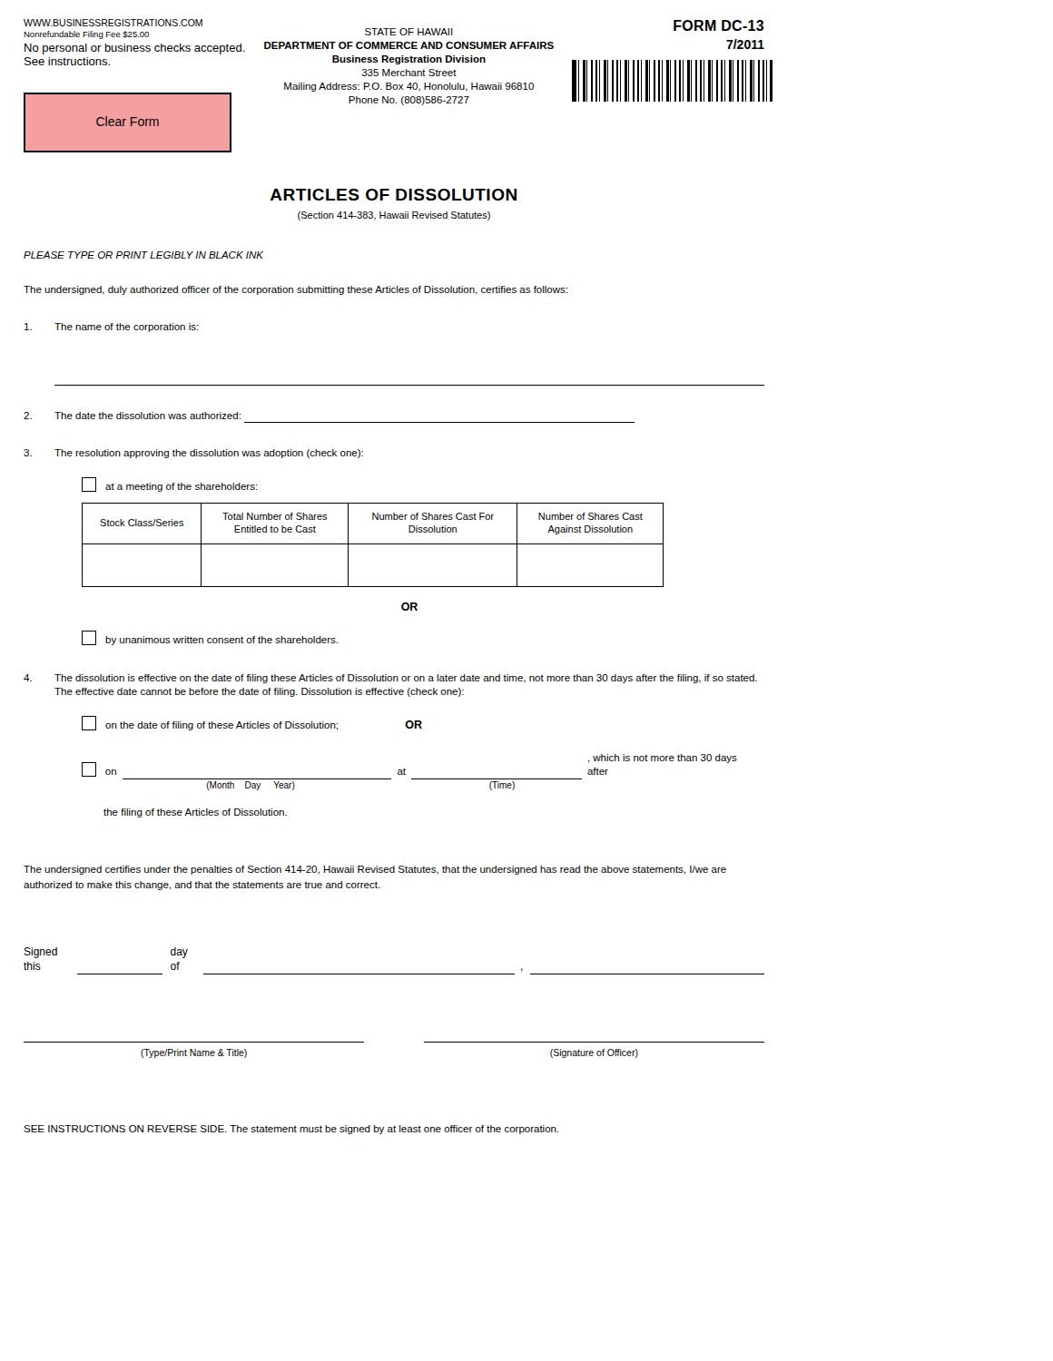WWW.BUSINESSREGISTRATIONS.COM
Nonrefundable Filing Fee $25.00
No personal or business checks accepted. See instructions.
Clear Form
STATE OF HAWAII
DEPARTMENT OF COMMERCE AND CONSUMER AFFAIRS
Business Registration Division
335 Merchant Street
Mailing Address: P.O. Box 40, Honolulu, Hawaii 96810
Phone No. (808)586-2727
FORM DC-13
7/2011
ARTICLES OF DISSOLUTION
(Section 414-383, Hawaii Revised Statutes)
PLEASE TYPE OR PRINT LEGIBLY IN BLACK INK
The undersigned, duly authorized officer of the corporation submitting these Articles of Dissolution, certifies as follows:
1. The name of the corporation is:
2. The date the dissolution was authorized:
3. The resolution approving the dissolution was adoption (check one):
at a meeting of the shareholders:
| Stock Class/Series | Total Number of Shares Entitled to be Cast | Number of Shares Cast For Dissolution | Number of Shares Cast Against Dissolution |
| --- | --- | --- | --- |
OR
by unanimous written consent of the shareholders.
4. The dissolution is effective on the date of filing these Articles of Dissolution or on a later date and time, not more than 30 days after the filing, if so stated. The effective date cannot be before the date of filing. Dissolution is effective (check one):
on the date of filing of these Articles of Dissolution; OR
on at , which is not more than 30 days after
(Month Day Year)
(Time)
the filing of these Articles of Dissolution.
The undersigned certifies under the penalties of Section 414-20, Hawaii Revised Statutes, that the undersigned has read the above statements, I/we are authorized to make this change, and that the statements are true and correct.
Signed this day of ,
(Type/Print Name & Title)
(Signature of Officer)
SEE INSTRUCTIONS ON REVERSE SIDE. The statement must be signed by at least one officer of the corporation.